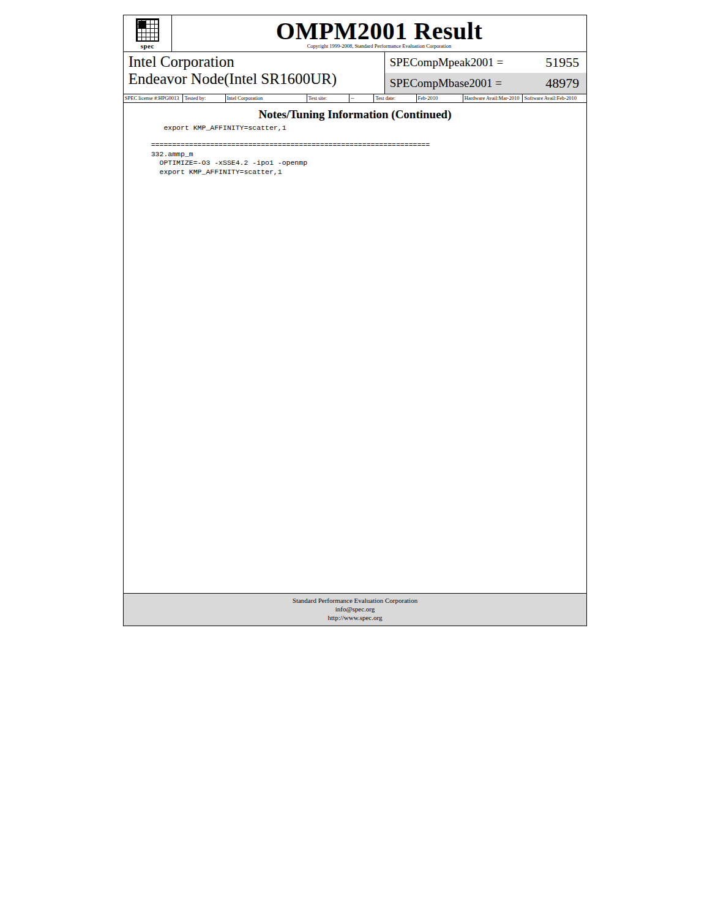spec
OMPM2001 Result
Copyright 1999-2008, Standard Performance Evaluation Corporation
Intel Corporation
Endeavor Node(Intel SR1600UR)
SPECompMpeak2001 =
51955
SPECompMbase2001 =
48979
SPEC license #:HPG0013
Tested by:
Intel Corporation
Test site:
--
Test date:
Feb-2010
Hardware Avail:Mar-2010
Software Avail:Feb-2010
Notes/Tuning Information (Continued)
    export KMP_AFFINITY=scatter,1

 ==================================================================
 332.ammp_m
   OPTIMIZE=-O3 -xSSE4.2 -ipo1 -openmp
   export KMP_AFFINITY=scatter,1
Standard Performance Evaluation Corporation
info@spec.org
http://www.spec.org